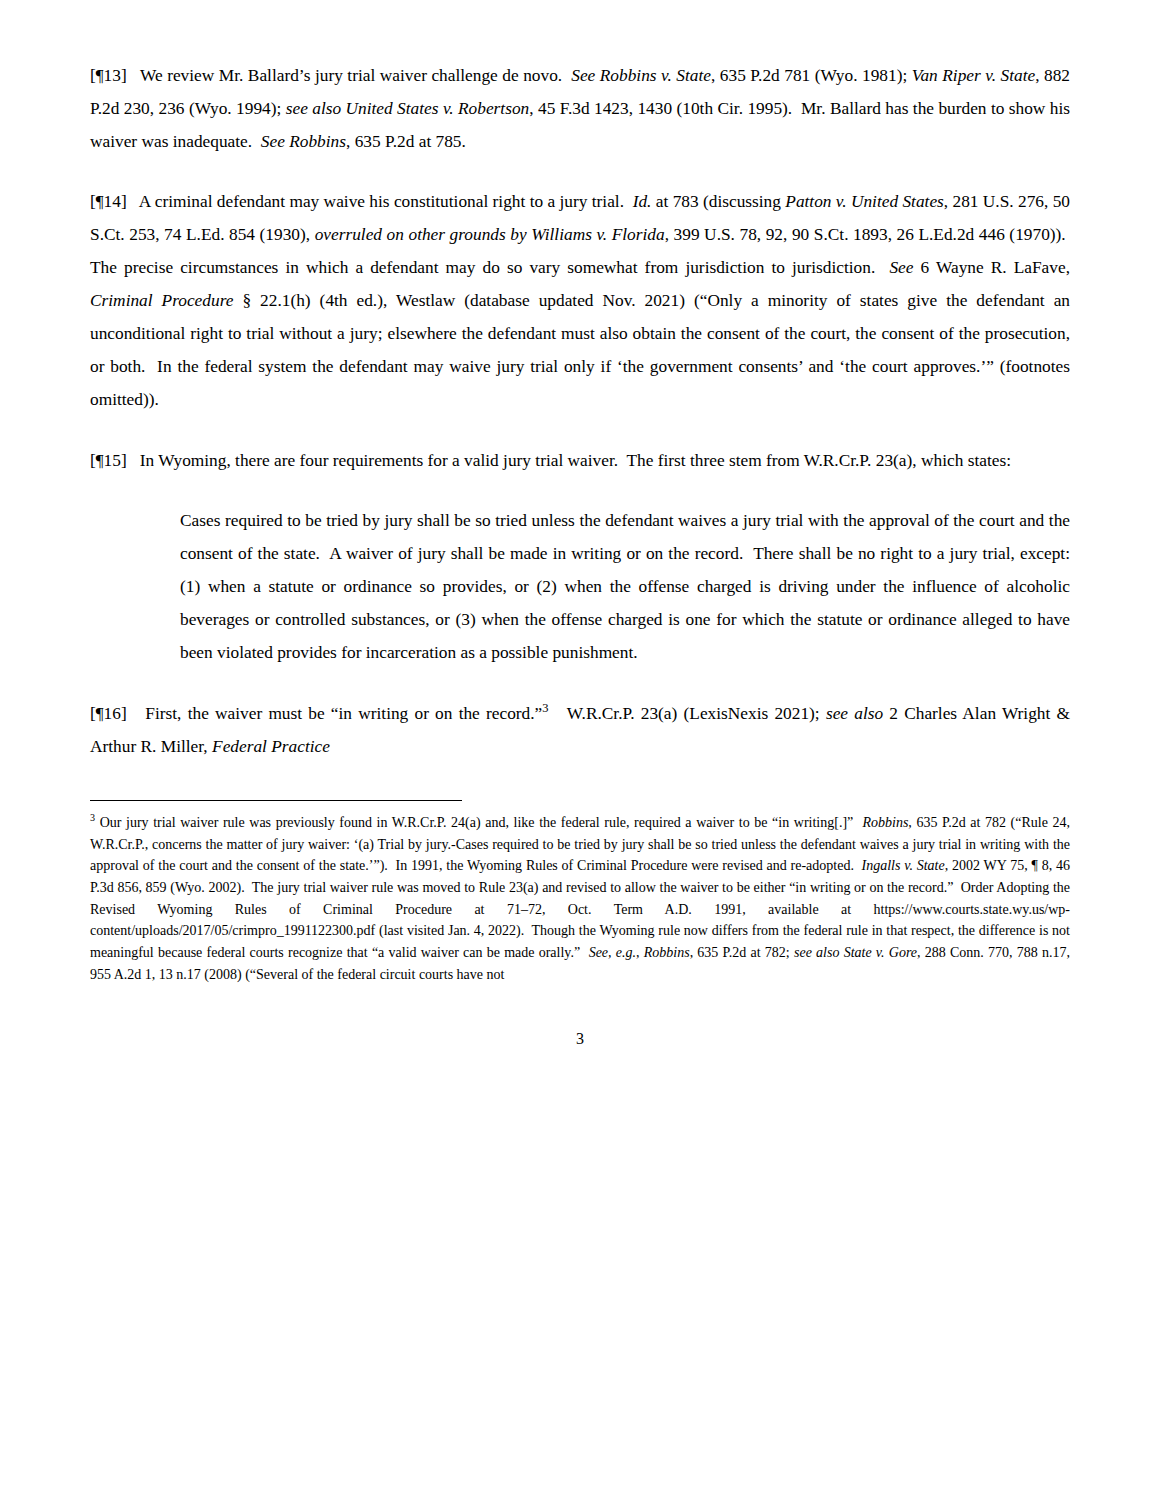[¶13] We review Mr. Ballard’s jury trial waiver challenge de novo. See Robbins v. State, 635 P.2d 781 (Wyo. 1981); Van Riper v. State, 882 P.2d 230, 236 (Wyo. 1994); see also United States v. Robertson, 45 F.3d 1423, 1430 (10th Cir. 1995). Mr. Ballard has the burden to show his waiver was inadequate. See Robbins, 635 P.2d at 785.
[¶14] A criminal defendant may waive his constitutional right to a jury trial. Id. at 783 (discussing Patton v. United States, 281 U.S. 276, 50 S.Ct. 253, 74 L.Ed. 854 (1930), overruled on other grounds by Williams v. Florida, 399 U.S. 78, 92, 90 S.Ct. 1893, 26 L.Ed.2d 446 (1970)). The precise circumstances in which a defendant may do so vary somewhat from jurisdiction to jurisdiction. See 6 Wayne R. LaFave, Criminal Procedure § 22.1(h) (4th ed.), Westlaw (database updated Nov. 2021) (“Only a minority of states give the defendant an unconditional right to trial without a jury; elsewhere the defendant must also obtain the consent of the court, the consent of the prosecution, or both. In the federal system the defendant may waive jury trial only if ‘the government consents’ and ‘the court approves.’” (footnotes omitted)).
[¶15] In Wyoming, there are four requirements for a valid jury trial waiver. The first three stem from W.R.Cr.P. 23(a), which states:
Cases required to be tried by jury shall be so tried unless the defendant waives a jury trial with the approval of the court and the consent of the state. A waiver of jury shall be made in writing or on the record. There shall be no right to a jury trial, except: (1) when a statute or ordinance so provides, or (2) when the offense charged is driving under the influence of alcoholic beverages or controlled substances, or (3) when the offense charged is one for which the statute or ordinance alleged to have been violated provides for incarceration as a possible punishment.
[¶16] First, the waiver must be “in writing or on the record.”3 W.R.Cr.P. 23(a) (LexisNexis 2021); see also 2 Charles Alan Wright & Arthur R. Miller, Federal Practice
3 Our jury trial waiver rule was previously found in W.R.Cr.P. 24(a) and, like the federal rule, required a waiver to be “in writing[.]” Robbins, 635 P.2d at 782 (“Rule 24, W.R.Cr.P., concerns the matter of jury waiver: ‘(a) Trial by jury.-Cases required to be tried by jury shall be so tried unless the defendant waives a jury trial in writing with the approval of the court and the consent of the state.’”). In 1991, the Wyoming Rules of Criminal Procedure were revised and re-adopted. Ingalls v. State, 2002 WY 75, ¶ 8, 46 P.3d 856, 859 (Wyo. 2002). The jury trial waiver rule was moved to Rule 23(a) and revised to allow the waiver to be either “in writing or on the record.” Order Adopting the Revised Wyoming Rules of Criminal Procedure at 71–72, Oct. Term A.D. 1991, available at https://www.courts.state.wy.us/wp-content/uploads/2017/05/crimpro_1991122300.pdf (last visited Jan. 4, 2022). Though the Wyoming rule now differs from the federal rule in that respect, the difference is not meaningful because federal courts recognize that “a valid waiver can be made orally.” See, e.g., Robbins, 635 P.2d at 782; see also State v. Gore, 288 Conn. 770, 788 n.17, 955 A.2d 1, 13 n.17 (2008) (“Several of the federal circuit courts have not
3